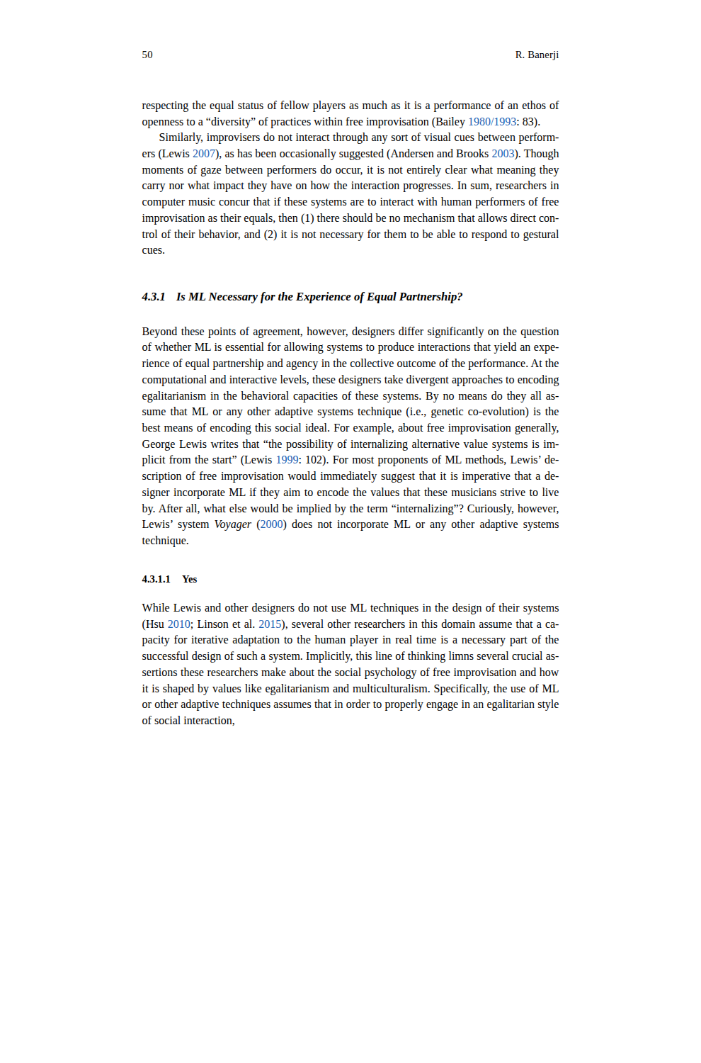50 R. Banerji
respecting the equal status of fellow players as much as it is a performance of an ethos of openness to a “diversity” of practices within free improvisation (Bailey 1980/1993: 83).
Similarly, improvisers do not interact through any sort of visual cues between performers (Lewis 2007), as has been occasionally suggested (Andersen and Brooks 2003). Though moments of gaze between performers do occur, it is not entirely clear what meaning they carry nor what impact they have on how the interaction progresses. In sum, researchers in computer music concur that if these systems are to interact with human performers of free improvisation as their equals, then (1) there should be no mechanism that allows direct control of their behavior, and (2) it is not necessary for them to be able to respond to gestural cues.
4.3.1 Is ML Necessary for the Experience of Equal Partnership?
Beyond these points of agreement, however, designers differ significantly on the question of whether ML is essential for allowing systems to produce interactions that yield an experience of equal partnership and agency in the collective outcome of the performance. At the computational and interactive levels, these designers take divergent approaches to encoding egalitarianism in the behavioral capacities of these systems. By no means do they all assume that ML or any other adaptive systems technique (i.e., genetic co-evolution) is the best means of encoding this social ideal. For example, about free improvisation generally, George Lewis writes that “the possibility of internalizing alternative value systems is implicit from the start” (Lewis 1999: 102). For most proponents of ML methods, Lewis’ description of free improvisation would immediately suggest that it is imperative that a designer incorporate ML if they aim to encode the values that these musicians strive to live by. After all, what else would be implied by the term “internalizing”? Curiously, however, Lewis’ system Voyager (2000) does not incorporate ML or any other adaptive systems technique.
4.3.1.1 Yes
While Lewis and other designers do not use ML techniques in the design of their systems (Hsu 2010; Linson et al. 2015), several other researchers in this domain assume that a capacity for iterative adaptation to the human player in real time is a necessary part of the successful design of such a system. Implicitly, this line of thinking limns several crucial assertions these researchers make about the social psychology of free improvisation and how it is shaped by values like egalitarianism and multiculturalism. Specifically, the use of ML or other adaptive techniques assumes that in order to properly engage in an egalitarian style of social interaction,